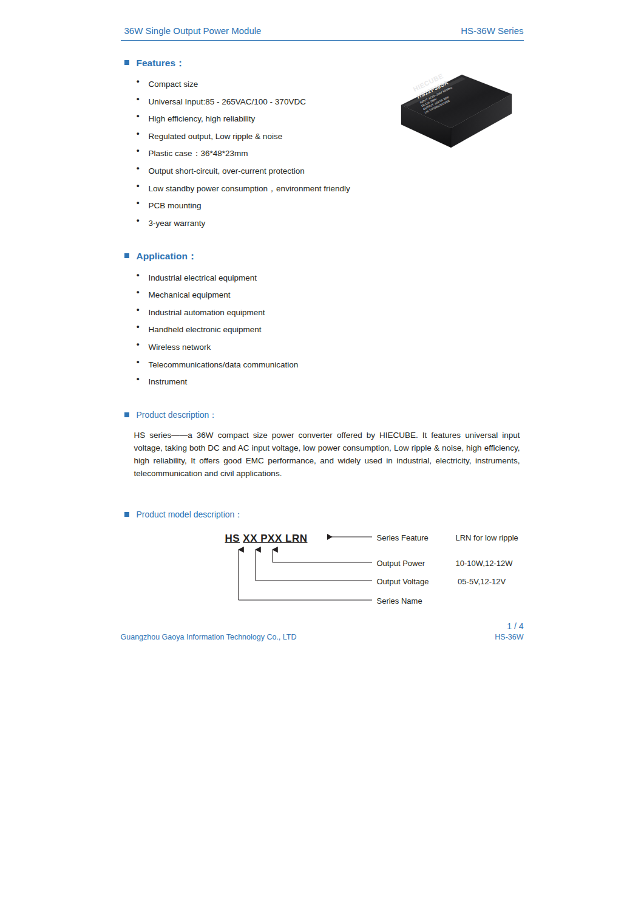36W Single Output Power Module
HS-36W Series
Features：
HIECUBE HS12P36SR INPUT: AC85~265V 50/60Hz DC110~380V OUTPUT: 12V/3A 36W Lot: DY03B12D1N005
Compact size
Universal Input:85 - 265VAC/100 - 370VDC
High efficiency, high reliability
Regulated output, Low ripple & noise
Plastic case：36*48*23mm
Output short-circuit, over-current protection
Low standby power consumption，environment friendly
PCB mounting
3-year warranty
Application：
Industrial electrical equipment
Mechanical equipment
Industrial automation equipment
Handheld electronic equipment
Wireless network
Telecommunications/data communication
Instrument
Product description：
HS series——a 36W compact size power converter offered by HIECUBE. It features universal input voltage, taking both DC and AC input voltage, low power consumption, Low ripple & noise, high efficiency, high reliability, It offers good EMC performance, and widely used in industrial, electricity, instruments, telecommunication and civil applications.
Product model description：
HS XX PXX LRN
Series Feature
LRN for low ripple
Output Power
10-10W,12-12W
Output Voltage
05-5V,12-12V
Series Name
Guangzhou Gaoya Information Technology Co., LTD
1 / 4
HS-36W